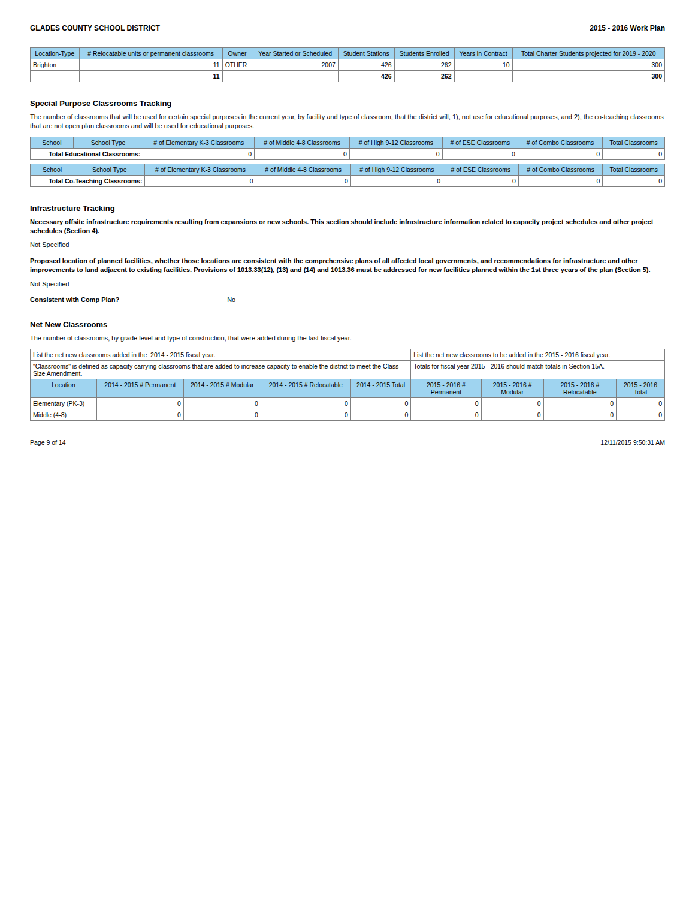GLADES COUNTY SCHOOL DISTRICT
2015 - 2016 Work Plan
| Location-Type | # Relocatable units or permanent classrooms | Owner | Year Started or Scheduled | Student Stations | Students Enrolled | Years in Contract | Total Charter Students projected for 2019 - 2020 |
| --- | --- | --- | --- | --- | --- | --- | --- |
| Brighton | 11 | OTHER | 2007 | 426 | 262 | 10 | 300 |
| | 11 | | | 426 | 262 | | 300 |
Special Purpose Classrooms Tracking
The number of classrooms that will be used for certain special purposes in the current year, by facility and type of classroom, that the district will, 1), not use for educational purposes, and 2), the co-teaching classrooms that are not open plan classrooms and will be used for educational purposes.
| School | School Type | # of Elementary K-3 Classrooms | # of Middle 4-8 Classrooms | # of High 9-12 Classrooms | # of ESE Classrooms | # of Combo Classrooms | Total Classrooms |
| --- | --- | --- | --- | --- | --- | --- | --- |
| Total Educational Classrooms: | 0 | 0 | 0 | 0 | 0 | 0 |
| School | School Type | # of Elementary K-3 Classrooms | # of Middle 4-8 Classrooms | # of High 9-12 Classrooms | # of ESE Classrooms | # of Combo Classrooms | Total Classrooms |
| --- | --- | --- | --- | --- | --- | --- | --- |
| Total Co-Teaching Classrooms: | 0 | 0 | 0 | 0 | 0 | 0 |
Infrastructure Tracking
Necessary offsite infrastructure requirements resulting from expansions or new schools. This section should include infrastructure information related to capacity project schedules and other project schedules (Section 4).
Not Specified
Proposed location of planned facilities, whether those locations are consistent with the comprehensive plans of all affected local governments, and recommendations for infrastructure and other improvements to land adjacent to existing facilities. Provisions of 1013.33(12), (13) and (14) and 1013.36 must be addressed for new facilities planned within the 1st three years of the plan (Section 5).
Not Specified
Consistent with Comp Plan?No
Net New Classrooms
The number of classrooms, by grade level and type of construction, that were added during the last fiscal year.
| List the net new classrooms added in the 2014 - 2015 fiscal year. | List the net new classrooms to be added in the 2015 - 2016 fiscal year. |
| "Classrooms" is defined as capacity carrying classrooms that are added to increase capacity to enable the district to meet the Class Size Amendment. | Totals for fiscal year 2015 - 2016 should match totals in Section 15A. |
| Location | 2014 - 2015 # Permanent | 2014 - 2015 # Modular | 2014 - 2015 # Relocatable | 2014 - 2015 Total | 2015 - 2016 # Permanent | 2015 - 2016 # Modular | 2015 - 2016 # Relocatable | 2015 - 2016 Total |
| Elementary (PK-3) | 0 | 0 | 0 | 0 | 0 | 0 | 0 | 0 |
| Middle (4-8) | 0 | 0 | 0 | 0 | 0 | 0 | 0 | 0 |
Page 9 of 14
12/11/2015 9:50:31 AM